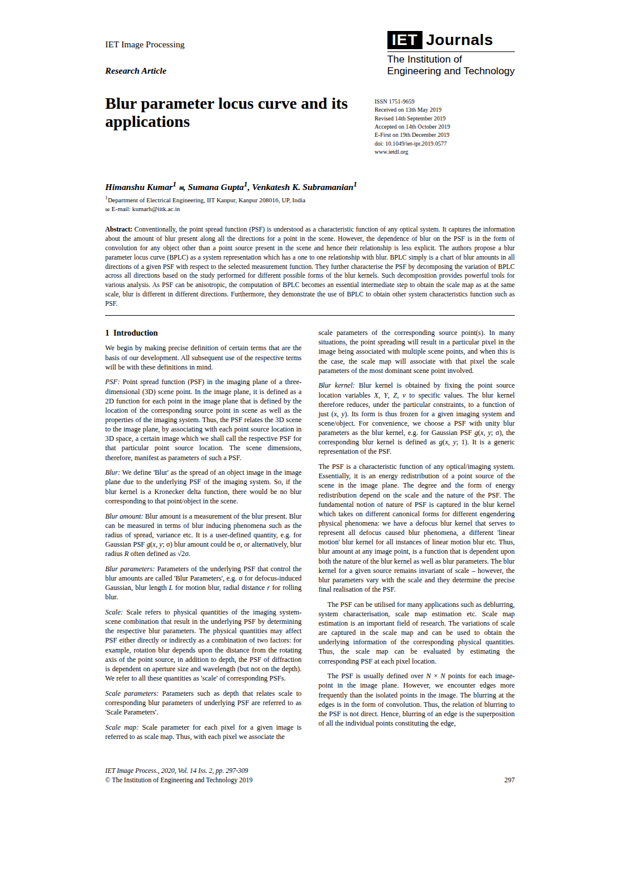IET Image Processing
Research Article
IET Journals
The Institution of Engineering and Technology
Blur parameter locus curve and its applications
ISSN 1751-9659
Received on 13th May 2019
Revised 14th September 2019
Accepted on 14th October 2019
E-First on 19th December 2019
doi: 10.1049/iet-ipr.2019.0577
www.ietdl.org
Himanshu Kumar1 ✉, Sumana Gupta1, Venkatesh K. Subramanian1
1Department of Electrical Engineering, IIT Kanpur, Kanpur 208016, UP, India
✉ E-mail: kumarh@iitk.ac.in
Abstract: Conventionally, the point spread function (PSF) is understood as a characteristic function of any optical system. It captures the information about the amount of blur present along all the directions for a point in the scene. However, the dependence of blur on the PSF is in the form of convolution for any object other than a point source present in the scene and hence their relationship is less explicit. The authors propose a blur parameter locus curve (BPLC) as a system representation which has a one to one relationship with blur. BPLC simply is a chart of blur amounts in all directions of a given PSF with respect to the selected measurement function. They further characterise the PSF by decomposing the variation of BPLC across all directions based on the study performed for different possible forms of the blur kernels. Such decomposition provides powerful tools for various analysis. As PSF can be anisotropic, the computation of BPLC becomes an essential intermediate step to obtain the scale map as at the same scale, blur is different in different directions. Furthermore, they demonstrate the use of BPLC to obtain other system characteristics function such as PSF.
1 Introduction
We begin by making precise definition of certain terms that are the basis of our development. All subsequent use of the respective terms will be with these definitions in mind.
PSF: Point spread function (PSF) in the imaging plane of a three-dimensional (3D) scene point. In the image plane, it is defined as a 2D function for each point in the image plane that is defined by the location of the corresponding source point in scene as well as the properties of the imaging system. Thus, the PSF relates the 3D scene to the image plane, by associating with each point source location in 3D space, a certain image which we shall call the respective PSF for that particular point source location. The scene dimensions, therefore, manifest as parameters of such a PSF.
Blur: We define 'Blur' as the spread of an object image in the image plane due to the underlying PSF of the imaging system. So, if the blur kernel is a Kronecker delta function, there would be no blur corresponding to that point/object in the scene.
Blur amount: Blur amount is a measurement of the blur present. Blur can be measured in terms of blur inducing phenomena such as the radius of spread, variance etc. It is a user-defined quantity, e.g. for Gaussian PSF g(x, y; σ) blur amount could be σ, or alternatively, blur radius R often defined as √2σ.
Blur parameters: Parameters of the underlying PSF that control the blur amounts are called 'Blur Parameters', e.g. σ for defocus-induced Gaussian, blur length L for motion blur, radial distance r for rolling blur.
Scale: Scale refers to physical quantities of the imaging system-scene combination that result in the underlying PSF by determining the respective blur parameters. The physical quantities may affect PSF either directly or indirectly as a combination of two factors: for example, rotation blur depends upon the distance from the rotating axis of the point source, in addition to depth, the PSF of diffraction is dependent on aperture size and wavelength (but not on the depth). We refer to all these quantities as 'scale' of corresponding PSFs.
Scale parameters: Parameters such as depth that relates scale to corresponding blur parameters of underlying PSF are referred to as 'Scale Parameters'.
Scale map: Scale parameter for each pixel for a given image is referred to as scale map. Thus, with each pixel we associate the
scale parameters of the corresponding source point(s). In many situations, the point spreading will result in a particular pixel in the image being associated with multiple scene points, and when this is the case, the scale map will associate with that pixel the scale parameters of the most dominant scene point involved.
Blur kernel: Blur kernel is obtained by fixing the point source location variables X, Y, Z, v to specific values. The blur kernel therefore reduces, under the particular constraints, to a function of just (x, y). Its form is thus frozen for a given imaging system and scene/object. For convenience, we choose a PSF with unity blur parameters as the blur kernel, e.g. for Gaussian PSF g(x, y; σ), the corresponding blur kernel is defined as g(x, y; 1). It is a generic representation of the PSF.
The PSF is a characteristic function of any optical/imaging system. Essentially, it is an energy redistribution of a point source of the scene in the image plane. The degree and the form of energy redistribution depend on the scale and the nature of the PSF. The fundamental notion of nature of PSF is captured in the blur kernel which takes on different canonical forms for different engendering physical phenomena: we have a defocus blur kernel that serves to represent all defocus caused blur phenomena, a different 'linear motion' blur kernel for all instances of linear motion blur etc. Thus, blur amount at any image point, is a function that is dependent upon both the nature of the blur kernel as well as blur parameters. The blur kernel for a given source remains invariant of scale – however, the blur parameters vary with the scale and they determine the precise final realisation of the PSF.
The PSF can be utilised for many applications such as deblurring, system characterisation, scale map estimation etc. Scale map estimation is an important field of research. The variations of scale are captured in the scale map and can be used to obtain the underlying information of the corresponding physical quantities. Thus, the scale map can be evaluated by estimating the corresponding PSF at each pixel location.
The PSF is usually defined over N × N points for each image-point in the image plane. However, we encounter edges more frequently than the isolated points in the image. The blurring at the edges is in the form of convolution. Thus, the relation of blurring to the PSF is not direct. Hence, blurring of an edge is the superposition of all the individual points constituting the edge,
IET Image Process., 2020, Vol. 14 Iss. 2, pp. 297-309
© The Institution of Engineering and Technology 2019
297